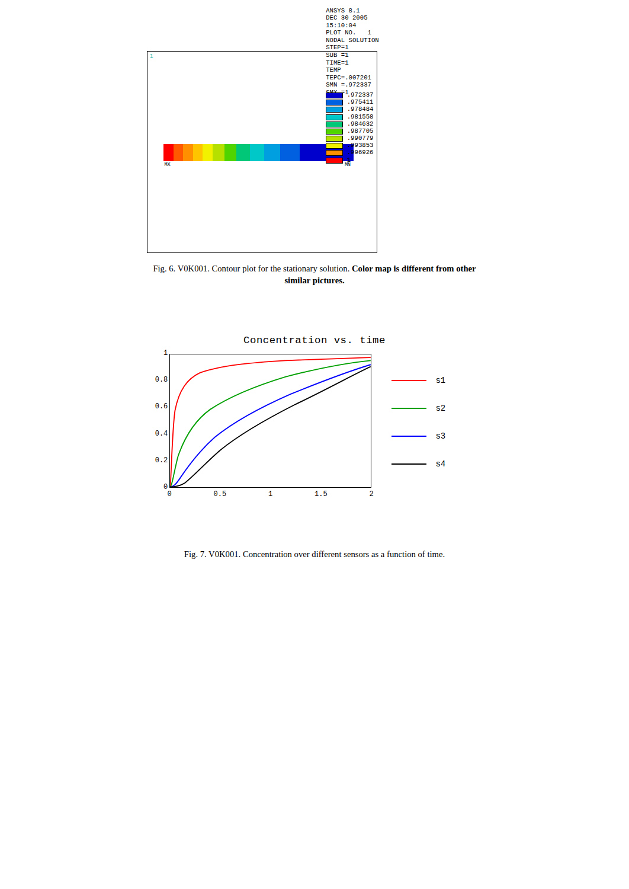1
MX
MN
ANSYS 8.1 DEC 30 2005 15:10:04 PLOT NO. 1 NODAL SOLUTION STEP=1 SUB =1 TIME=1 TEMP TEPC=.007201 SMN =.972337 SMX =1
.972337
.975411
.978484
.981558
.984632
.987705
.990779
.993853
.996926
1
Fig. 6. V0K001. Contour plot for the stationary solution. Color map is different from other similar pictures.
Concentration vs. time
1
0.8
0.6
0.4
0.2
0
0
0.5
1
1.5
2
s1
s2
s3
s4
Fig. 7. V0K001. Concentration over different sensors as a function of time.